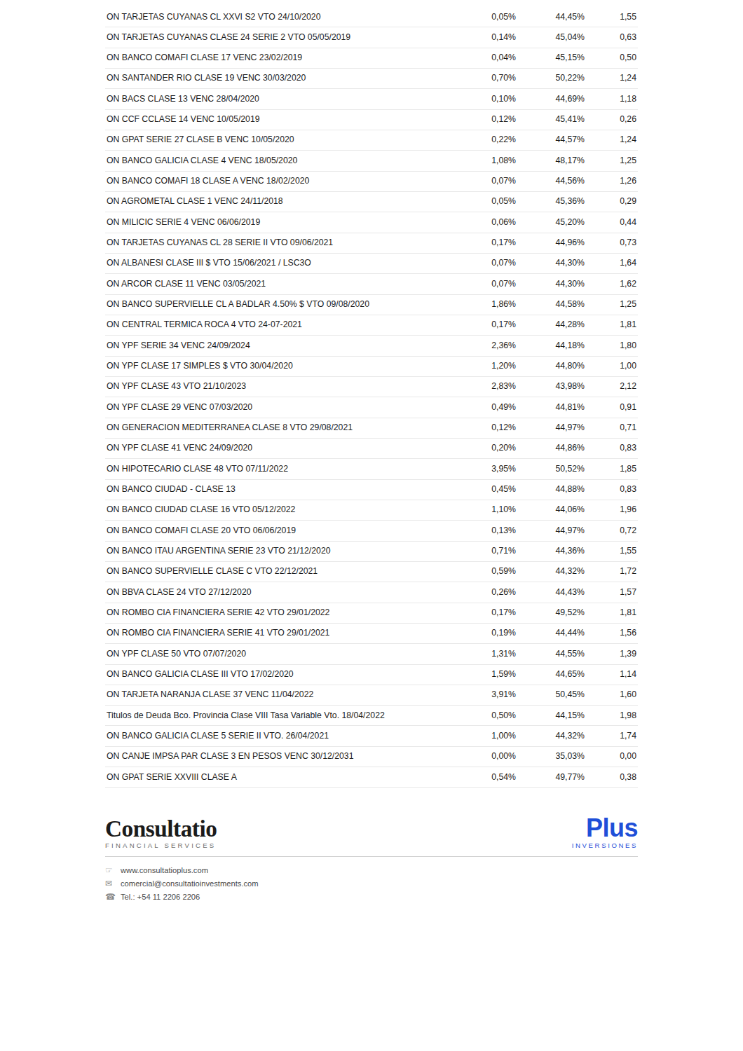| ON TARJETAS CUYANAS CL XXVI S2 VTO 24/10/2020 | 0,05% | 44,45% | 1,55 |
| ON TARJETAS CUYANAS CLASE 24 SERIE 2 VTO 05/05/2019 | 0,14% | 45,04% | 0,63 |
| ON BANCO COMAFI CLASE 17 VENC 23/02/2019 | 0,04% | 45,15% | 0,50 |
| ON SANTANDER RIO CLASE 19 VENC 30/03/2020 | 0,70% | 50,22% | 1,24 |
| ON BACS CLASE 13 VENC 28/04/2020 | 0,10% | 44,69% | 1,18 |
| ON CCF CCLASE 14 VENC 10/05/2019 | 0,12% | 45,41% | 0,26 |
| ON GPAT SERIE 27 CLASE B VENC 10/05/2020 | 0,22% | 44,57% | 1,24 |
| ON BANCO GALICIA CLASE 4 VENC 18/05/2020 | 1,08% | 48,17% | 1,25 |
| ON BANCO COMAFI 18 CLASE A VENC 18/02/2020 | 0,07% | 44,56% | 1,26 |
| ON AGROMETAL CLASE 1 VENC 24/11/2018 | 0,05% | 45,36% | 0,29 |
| ON MILICIC SERIE 4 VENC 06/06/2019 | 0,06% | 45,20% | 0,44 |
| ON TARJETAS CUYANAS CL 28 SERIE II VTO 09/06/2021 | 0,17% | 44,96% | 0,73 |
| ON ALBANESI CLASE III $ VTO 15/06/2021 / LSC3O | 0,07% | 44,30% | 1,64 |
| ON ARCOR CLASE 11 VENC 03/05/2021 | 0,07% | 44,30% | 1,62 |
| ON BANCO SUPERVIELLE CL A BADLAR 4.50% $ VTO 09/08/2020 | 1,86% | 44,58% | 1,25 |
| ON CENTRAL TERMICA ROCA 4 VTO 24-07-2021 | 0,17% | 44,28% | 1,81 |
| ON YPF SERIE 34 VENC 24/09/2024 | 2,36% | 44,18% | 1,80 |
| ON YPF CLASE 17 SIMPLES $ VTO 30/04/2020 | 1,20% | 44,80% | 1,00 |
| ON YPF CLASE 43 VTO 21/10/2023 | 2,83% | 43,98% | 2,12 |
| ON YPF CLASE 29 VENC 07/03/2020 | 0,49% | 44,81% | 0,91 |
| ON GENERACION MEDITERRANEA CLASE 8 VTO 29/08/2021 | 0,12% | 44,97% | 0,71 |
| ON YPF CLASE 41 VENC 24/09/2020 | 0,20% | 44,86% | 0,83 |
| ON HIPOTECARIO CLASE 48 VTO 07/11/2022 | 3,95% | 50,52% | 1,85 |
| ON BANCO CIUDAD - CLASE 13 | 0,45% | 44,88% | 0,83 |
| ON BANCO CIUDAD CLASE 16 VTO 05/12/2022 | 1,10% | 44,06% | 1,96 |
| ON BANCO COMAFI CLASE 20 VTO 06/06/2019 | 0,13% | 44,97% | 0,72 |
| ON BANCO ITAU ARGENTINA SERIE 23 VTO 21/12/2020 | 0,71% | 44,36% | 1,55 |
| ON BANCO SUPERVIELLE CLASE C VTO 22/12/2021 | 0,59% | 44,32% | 1,72 |
| ON BBVA CLASE 24 VTO 27/12/2020 | 0,26% | 44,43% | 1,57 |
| ON ROMBO CIA FINANCIERA SERIE 42 VTO 29/01/2022 | 0,17% | 49,52% | 1,81 |
| ON ROMBO CIA FINANCIERA SERIE 41 VTO 29/01/2021 | 0,19% | 44,44% | 1,56 |
| ON YPF CLASE 50 VTO 07/07/2020 | 1,31% | 44,55% | 1,39 |
| ON BANCO GALICIA CLASE III VTO 17/02/2020 | 1,59% | 44,65% | 1,14 |
| ON TARJETA NARANJA CLASE 37 VENC 11/04/2022 | 3,91% | 50,45% | 1,60 |
| Titulos de Deuda Bco. Provincia Clase VIII Tasa Variable Vto. 18/04/2022 | 0,50% | 44,15% | 1,98 |
| ON BANCO GALICIA CLASE 5 SERIE II VTO. 26/04/2021 | 1,00% | 44,32% | 1,74 |
| ON CANJE IMPSA PAR CLASE 3 EN PESOS VENC 30/12/2031 | 0,00% | 35,03% | 0,00 |
| ON GPAT SERIE XXVIII CLASE A | 0,54% | 49,77% | 0,38 |
Consultatio
Financial Services
Plus
Inversiones
☞www.consultatioplus.com
✉comercial@consultatioinvestments.com
☎Tel.: +54 11 2206 2206